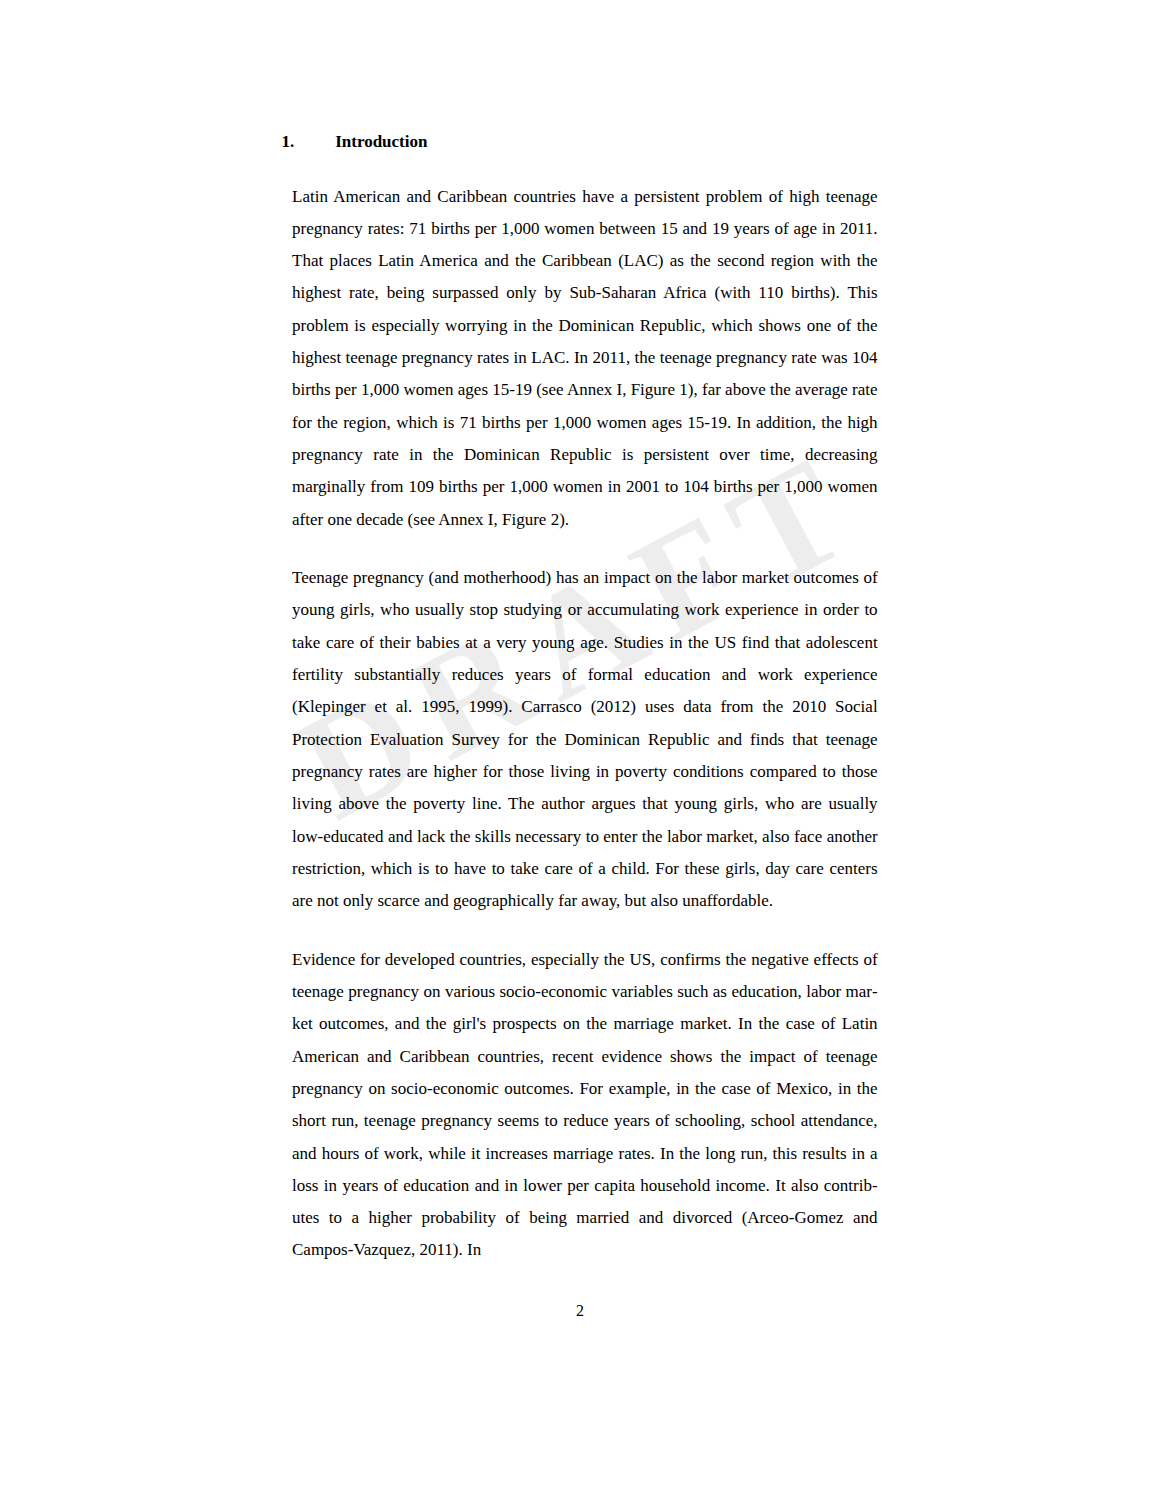DRAFT
1. Introduction
Latin American and Caribbean countries have a persistent problem of high teenage pregnancy rates: 71 births per 1,000 women between 15 and 19 years of age in 2011. That places Latin America and the Caribbean (LAC) as the second region with the highest rate, being surpassed only by Sub-Saharan Africa (with 110 births). This problem is especially worrying in the Dominican Republic, which shows one of the highest teenage pregnancy rates in LAC. In 2011, the teenage pregnancy rate was 104 births per 1,000 women ages 15-19 (see Annex I, Figure 1), far above the average rate for the region, which is 71 births per 1,000 women ages 15-19. In addition, the high pregnancy rate in the Dominican Republic is persistent over time, decreasing marginally from 109 births per 1,000 women in 2001 to 104 births per 1,000 women after one decade (see Annex I, Figure 2).
Teenage pregnancy (and motherhood) has an impact on the labor market outcomes of young girls, who usually stop studying or accumulating work experience in order to take care of their babies at a very young age. Studies in the US find that adolescent fertility substantially reduces years of formal education and work experience (Klepinger et al. 1995, 1999). Carrasco (2012) uses data from the 2010 Social Protection Evaluation Survey for the Dominican Republic and finds that teenage pregnancy rates are higher for those living in poverty conditions compared to those living above the poverty line. The author argues that young girls, who are usually low-educated and lack the skills necessary to enter the labor market, also face another restriction, which is to have to take care of a child. For these girls, day care centers are not only scarce and geographically far away, but also unaffordable.
Evidence for developed countries, especially the US, confirms the negative effects of teenage pregnancy on various socio-economic variables such as education, labor market outcomes, and the girl's prospects on the marriage market. In the case of Latin American and Caribbean countries, recent evidence shows the impact of teenage pregnancy on socio-economic outcomes. For example, in the case of Mexico, in the short run, teenage pregnancy seems to reduce years of schooling, school attendance, and hours of work, while it increases marriage rates. In the long run, this results in a loss in years of education and in lower per capita household income. It also contributes to a higher probability of being married and divorced (Arceo-Gomez and Campos-Vazquez, 2011). In
2